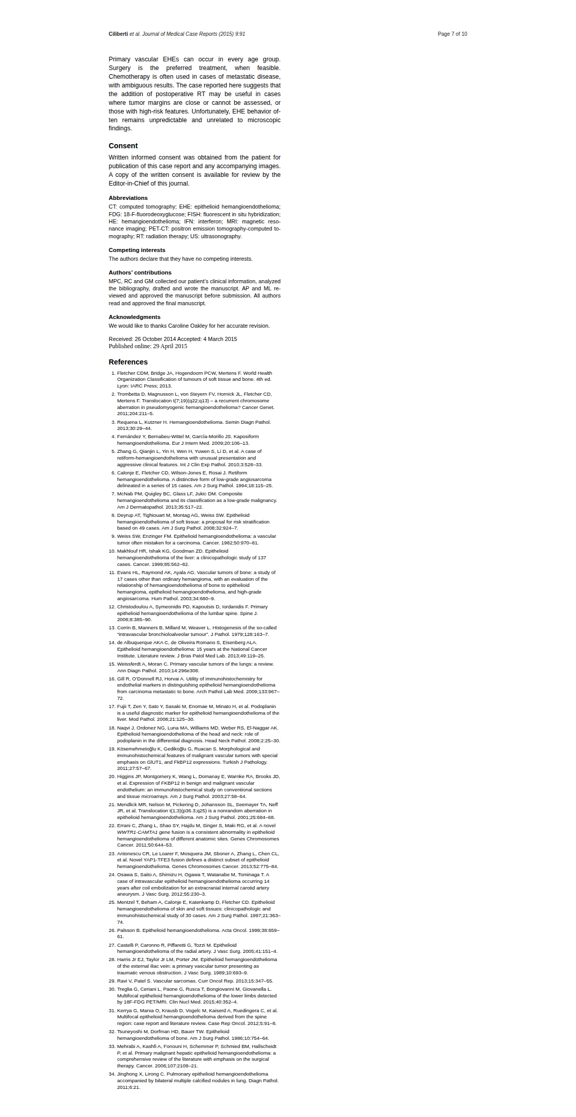Ciliberti et al. Journal of Medical Case Reports (2015) 9:91
Page 7 of 10
Primary vascular EHEs can occur in every age group. Surgery is the preferred treatment, when feasible. Chemotherapy is often used in cases of metastatic disease, with ambiguous results. The case reported here suggests that the addition of postoperative RT may be useful in cases where tumor margins are close or cannot be assessed, or those with high-risk features. Unfortunately, EHE behavior often remains unpredictable and unrelated to microscopic findings.
Consent
Written informed consent was obtained from the patient for publication of this case report and any accompanying images. A copy of the written consent is available for review by the Editor-in-Chief of this journal.
Abbreviations
CT: computed tomography; EHE: epithelioid hemangioendothelioma; FDG: 18-F-fluorodeoxyglucose; FISH: fluorescent in situ hybridization; HE: hemangioendothelioma; IFN: interferon; MRI: magnetic resonance imaging; PET-CT: positron emission tomography-computed tomography; RT: radiation therapy; US: ultrasonography.
Competing interests
The authors declare that they have no competing interests.
Authors’ contributions
MPC, RC and GM collected our patient’s clinical information, analyzed the bibliography, drafted and wrote the manuscript. AP and ML reviewed and approved the manuscript before submission. All authors read and approved the final manuscript.
Acknowledgments
We would like to thanks Caroline Oakley for her accurate revision.
Received: 26 October 2014 Accepted: 4 March 2015
Published online: 29 April 2015
References
Fletcher CDM, Bridge JA, Hogendoorn PCW, Mertens F. World Health Organization Classification of tumours of soft tissue and bone. 4th ed. Lyon: IARC Press; 2013.
Trombetta D, Magnusson L, von Steyern FV, Hornick JL, Fletcher CD, Mertens F. Translocation t(7;19)(q22;q13) – a recurrent chromosome aberration in pseudomyogenic hemangioendothelioma? Cancer Genet. 2011;204:211–5.
Requena L, Kutzner H. Hemangioendothelioma. Semin Diagn Pathol. 2013;30:29–44.
Fernández Y, Bernabeu-Wittel M, García-Morillo JS. Kaposiform hemangioendothelioma. Eur J Intern Med. 2009;20:106–13.
Zhang G, Qianjin L, Yin H, Wen H, Yuwen S, Li D, et al. A case of retiform-hemangioendothelioma with unusual presentation and aggressive clinical features. Int J Clin Exp Pathol. 2010;3:528–33.
Calonje E, Fletcher CD, Wilson-Jones E, Rosai J. Retiform hemangioendothelioma. A distinctive form of low-grade angiosarcoma delineated in a series of 15 cases. Am J Surg Pathol. 1994;18:115–25.
McNab PM, Quigley BC, Glass LF, Jukic DM. Composite hemangioendothelioma and its classification as a low-grade malignancy. Am J Dermatopathol. 2013;35:517–22.
Deyrup AT, Tighiouart M, Montag AG, Weiss SW. Epithelioid hemangioendothelioma of soft tissue: a proposal for risk stratification based on 49 cases. Am J Surg Pathol. 2008;32:924–7.
Weiss SW, Enzinger FM. Epithelioid hemangioendothelioma: a vascular tumor often mistaken for a carcinoma. Cancer. 1982;50:970–81.
Makhlouf HR, Ishak KG, Goodman ZD. Epithelioid hemangioendothelioma of the liver: a clinicopathologic study of 137 cases. Cancer. 1999;85:562–82.
Evans HL, Raymond AK, Ayala AG. Vascular tumors of bone: a study of 17 cases other than ordinary hemangioma, with an evaluation of the relationship of hemangioendothelioma of bone to epithelioid hemangioma, epithelioid hemangioendothelioma, and high-grade angiosarcoma. Hum Pathol. 2003;34:680–9.
Christodoulou A, Symeonidis PD, Kapoutsis D, Iordanidis F. Primary epithelioid hemangioendothelioma of the lumbar spine. Spine J. 2008;8:385–90.
Corrin B, Manners B, Millard M, Weaver L. Histogenesis of the so-called “intravascular bronchioloalveolar tumour”. J Pathol. 1979;128:163–7.
de Albuquerque AKA C, de Oliveira Romano S, Eisenberg ALA. Epithelioid hemangioendothelioma: 15 years at the National Cancer Institute. Literature review. J Bras Patol Med Lab. 2013;49:119–25.
Weissferdt A, Moran C. Primary vascular tumors of the lungs: a review. Ann Diagn Pathol. 2010;14:296e308.
Gill R, O’Donnell RJ, Horvai A. Utility of immunohistochemistry for endothelial markers in distinguishing epithelioid hemangioendothelioma from carcinoma metastatic to bone. Arch Pathol Lab Med. 2009;133:967–72.
Fujii T, Zen Y, Sato Y, Sasaki M, Enomae M, Minato H, et al. Podoplanin is a useful diagnostic marker for epithelioid hemangioendothelioma of the liver. Mod Pathol. 2008;21:125–30.
Naqvi J, Ordonez NG, Luna MA, Williams MD, Weber RS, El-Naggar AK. Epithelioid hemangioendothelioma of the head and neck: role of podoplanin in the differential diagnosis. Head Neck Pathol. 2008;2:25–30.
Kösemehmetoğlu K, Gedikoğlu G, Ruacan S. Morphological and immunohistochemical features of malignant vascular tumors with special emphasis on GlUT1, and FkBP12 expressions. Turkish J Pathology. 2011;27:57–67.
Higgins JP, Montgomery K, Wang L, Domanay E, Warnke RA, Brooks JD, et al. Expression of FKBP12 in benign and malignant vascular endothelium: an immunohistochemical study on conventional sections and tissue microarrays. Am J Surg Pathol. 2003;27:58–64.
Mendlick MR, Nelson M, Pickering D, Johansson SL, Seemayer TA, Neff JR, et al. Translocation t(1;3)(p36.3;q25) is a nonrandom aberration in epithelioid hemangioendothelioma. Am J Surg Pathol. 2001;25:684–68.
Errani C, Zhang L, Shao SY, Hajdu M, Singer S, Maki RG, et al. A novel WWTR1-CAMTA1 gene fusion is a consistent abnormality in epithelioid hemangioendothelioma of different anatomic sites. Genes Chromosomes Cancer. 2011;50:644–53.
Antonescu CR, Le Loarer F, Mosquera JM, Sboner A, Zhang L, Chen CL, et al. Novel YAP1-TFE3 fusion defines a distinct subset of epithelioid hemangioendothelioma. Genes Chromosomes Cancer. 2013;52:775–84.
Osawa S, Saito A, Shimizu H, Ogawa T, Watanabe M, Tominaga T. A case of intravascular epithelioid hemangioendothelioma occurring 14 years after coil embolization for an extracranial internal carotid artery aneurysm. J Vasc Surg. 2012;55:230–3.
Mentzel T, Beham A, Calonje E, Katenkamp D, Fletcher CD. Epithelioid hemangioendothelioma of skin and soft tissues: clinicopathologic and immunohistochemical study of 30 cases. Am J Surg Pathol. 1997;21:363–74.
Palsson B. Epithelioid hemangioendothelioma. Acta Oncol. 1999;38:659–61.
Castelli P, Caronno R, Piffaretti G, Tozzi M. Epithelioid hemangioendothelioma of the radial artery. J Vasc Surg. 2005;41:151–4.
Harris Jr EJ, Taylor Jr LM, Porter JM. Epithelioid hemangioendothelioma of the external iliac vein: a primary vascular tumor presenting as traumatic venous obstruction. J Vasc Surg. 1989;10:693–9.
Ravi V, Patel S. Vascular sarcomas. Curr Oncol Rep. 2013;15:347–55.
Treglia G, Ceriani L, Paone G, Rusca T, Bongiovanni M, Giovanella L. Multifocal epithelioid hemangioendothelioma of the lower limbs detected by 18F-FDG PET/MRI. Clin Nucl Med. 2015;40:352–4.
Kerrya G, Marxa O, Krausb D, Vogelc M, Kaiserd A, Ruedingera C, et al. Multifocal epithelioid hemangioendothelioma derived from the spine region: case report and literature review. Case Rep Oncol. 2012;5:91–8.
Tsuneyoshi M, Dorfman HD, Bauer TW. Epithelioid hemangioendothelioma of bone. Am J Surg Pathol. 1986;10:754–64.
Mehrabi A, Kashfi A, Fonouni H, Schemmer P, Schmied BM, Hallscheidt P, et al. Primary malignant hepatic epithelioid hemangioendothelioma: a comprehensive review of the literature with emphasis on the surgical therapy. Cancer. 2006;107:2108–21.
Jinghong X, Lirong C. Pulmonary epithelioid hemangioendothelioma accompanied by bilateral multiple calcified nodules in lung. Diagn Pathol. 2011;6:21.